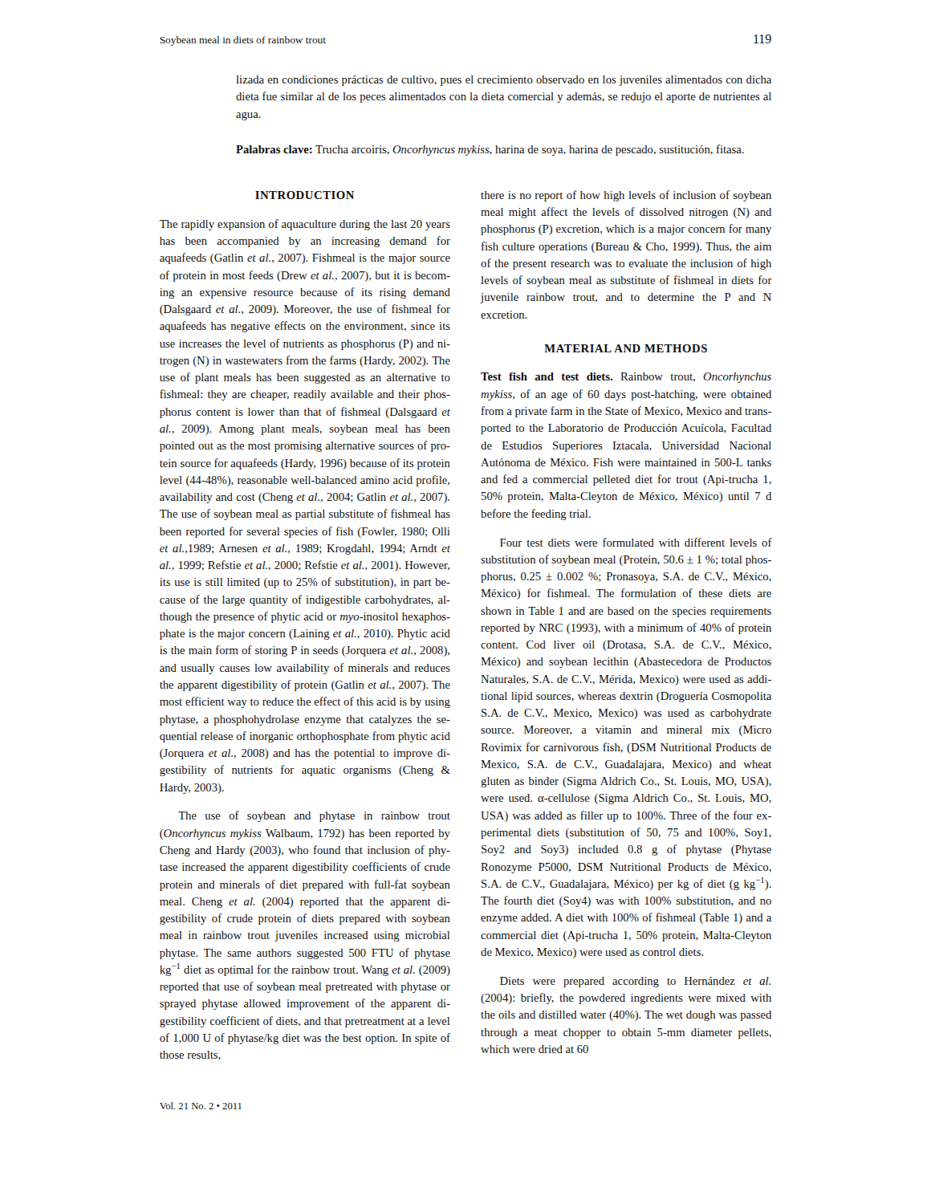Soybean meal in diets of rainbow trout 119
lizada en condiciones prácticas de cultivo, pues el crecimiento observado en los juveniles alimentados con dicha dieta fue similar al de los peces alimentados con la dieta comercial y además, se redujo el aporte de nutrientes al agua.
Palabras clave: Trucha arcoiris, Oncorhyncus mykiss, harina de soya, harina de pescado, sustitución, fitasa.
INTRODUCTION
The rapidly expansion of aquaculture during the last 20 years has been accompanied by an increasing demand for aquafeeds (Gatlin et al., 2007). Fishmeal is the major source of protein in most feeds (Drew et al., 2007), but it is becoming an expensive resource because of its rising demand (Dalsgaard et al., 2009). Moreover, the use of fishmeal for aquafeeds has negative effects on the environment, since its use increases the level of nutrients as phosphorus (P) and nitrogen (N) in wastewaters from the farms (Hardy, 2002). The use of plant meals has been suggested as an alternative to fishmeal: they are cheaper, readily available and their phosphorus content is lower than that of fishmeal (Dalsgaard et al., 2009). Among plant meals, soybean meal has been pointed out as the most promising alternative sources of protein source for aquafeeds (Hardy, 1996) because of its protein level (44-48%), reasonable well-balanced amino acid profile, availability and cost (Cheng et al., 2004; Gatlin et al., 2007). The use of soybean meal as partial substitute of fishmeal has been reported for several species of fish (Fowler, 1980; Olli et al.,1989; Arnesen et al., 1989; Krogdahl, 1994; Arndt et al., 1999; Refstie et al., 2000; Refstie et al., 2001). However, its use is still limited (up to 25% of substitution), in part because of the large quantity of indigestible carbohydrates, although the presence of phytic acid or myo-inositol hexaphosphate is the major concern (Laining et al., 2010). Phytic acid is the main form of storing P in seeds (Jorquera et al., 2008), and usually causes low availability of minerals and reduces the apparent digestibility of protein (Gatlin et al., 2007). The most efficient way to reduce the effect of this acid is by using phytase, a phosphohydrolase enzyme that catalyzes the sequential release of inorganic orthophosphate from phytic acid (Jorquera et al., 2008) and has the potential to improve digestibility of nutrients for aquatic organisms (Cheng & Hardy, 2003).
The use of soybean and phytase in rainbow trout (Oncorhyncus mykiss Walbaum, 1792) has been reported by Cheng and Hardy (2003), who found that inclusion of phytase increased the apparent digestibility coefficients of crude protein and minerals of diet prepared with full-fat soybean meal. Cheng et al. (2004) reported that the apparent digestibility of crude protein of diets prepared with soybean meal in rainbow trout juveniles increased using microbial phytase. The same authors suggested 500 FTU of phytase kg−1 diet as optimal for the rainbow trout. Wang et al. (2009) reported that use of soybean meal pretreated with phytase or sprayed phytase allowed improvement of the apparent digestibility coefficient of diets, and that pretreatment at a level of 1,000 U of phytase/kg diet was the best option. In spite of those results,
there is no report of how high levels of inclusion of soybean meal might affect the levels of dissolved nitrogen (N) and phosphorus (P) excretion, which is a major concern for many fish culture operations (Bureau & Cho, 1999). Thus, the aim of the present research was to evaluate the inclusion of high levels of soybean meal as substitute of fishmeal in diets for juvenile rainbow trout, and to determine the P and N excretion.
MATERIAL AND METHODS
Test fish and test diets. Rainbow trout, Oncorhynchus mykiss, of an age of 60 days post-hatching, were obtained from a private farm in the State of Mexico, Mexico and transported to the Laboratorio de Producción Acuícola, Facultad de Estudios Superiores Iztacala, Universidad Nacional Autónoma de México. Fish were maintained in 500-L tanks and fed a commercial pelleted diet for trout (Api-trucha 1, 50% protein, Malta-Cleyton de México, México) until 7 d before the feeding trial.
Four test diets were formulated with different levels of substitution of soybean meal (Protein, 50.6 ± 1 %; total phosphorus, 0.25 ± 0.002 %; Pronasoya, S.A. de C.V., México, México) for fishmeal. The formulation of these diets are shown in Table 1 and are based on the species requirements reported by NRC (1993), with a minimum of 40% of protein content. Cod liver oil (Drotasa, S.A. de C.V., México, México) and soybean lecithin (Abastecedora de Productos Naturales, S.A. de C.V., Mérida, Mexico) were used as additional lipid sources, whereas dextrin (Droguería Cosmopolita S.A. de C.V., Mexico, Mexico) was used as carbohydrate source. Moreover, a vitamin and mineral mix (Micro Rovimix for carnivorous fish, (DSM Nutritional Products de Mexico, S.A. de C.V., Guadalajara, Mexico) and wheat gluten as binder (Sigma Aldrich Co., St. Louis, MO, USA), were used. α-cellulose (Sigma Aldrich Co., St. Louis, MO, USA) was added as filler up to 100%. Three of the four experimental diets (substitution of 50, 75 and 100%, Soy1, Soy2 and Soy3) included 0.8 g of phytase (Phytase Ronozyme P5000, DSM Nutritional Products de México, S.A. de C.V., Guadalajara, México) per kg of diet (g kg−1). The fourth diet (Soy4) was with 100% substitution, and no enzyme added. A diet with 100% of fishmeal (Table 1) and a commercial diet (Api-trucha 1, 50% protein, Malta-Cleyton de Mexico, Mexico) were used as control diets.
Diets were prepared according to Hernández et al. (2004): briefly, the powdered ingredients were mixed with the oils and distilled water (40%). The wet dough was passed through a meat chopper to obtain 5-mm diameter pellets, which were dried at 60
Vol. 21 No. 2 • 2011